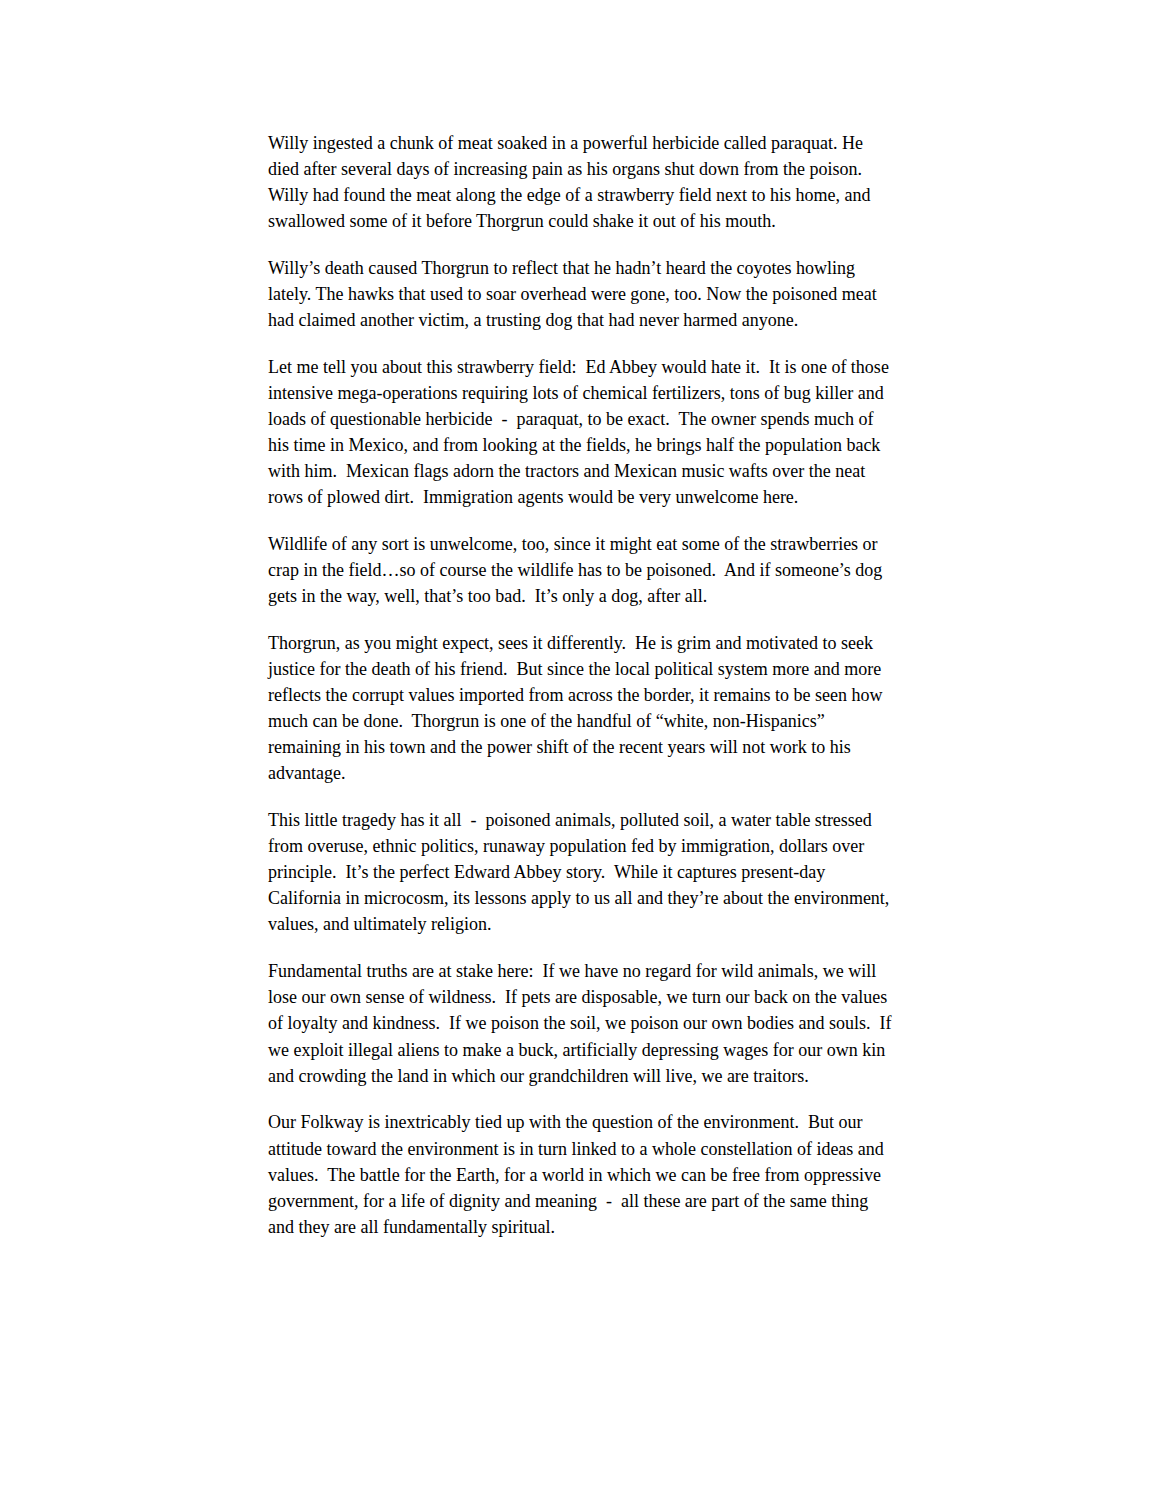Willy ingested a chunk of meat soaked in a powerful herbicide called paraquat. He died after several days of increasing pain as his organs shut down from the poison. Willy had found the meat along the edge of a strawberry field next to his home, and swallowed some of it before Thorgrun could shake it out of his mouth.
Willy’s death caused Thorgrun to reflect that he hadn’t heard the coyotes howling lately. The hawks that used to soar overhead were gone, too. Now the poisoned meat had claimed another victim, a trusting dog that had never harmed anyone.
Let me tell you about this strawberry field: Ed Abbey would hate it. It is one of those intensive mega-operations requiring lots of chemical fertilizers, tons of bug killer and loads of questionable herbicide - paraquat, to be exact. The owner spends much of his time in Mexico, and from looking at the fields, he brings half the population back with him. Mexican flags adorn the tractors and Mexican music wafts over the neat rows of plowed dirt. Immigration agents would be very unwelcome here.
Wildlife of any sort is unwelcome, too, since it might eat some of the strawberries or crap in the field…so of course the wildlife has to be poisoned. And if someone’s dog gets in the way, well, that’s too bad. It’s only a dog, after all.
Thorgrun, as you might expect, sees it differently. He is grim and motivated to seek justice for the death of his friend. But since the local political system more and more reflects the corrupt values imported from across the border, it remains to be seen how much can be done. Thorgrun is one of the handful of “white, non-Hispanics” remaining in his town and the power shift of the recent years will not work to his advantage.
This little tragedy has it all - poisoned animals, polluted soil, a water table stressed from overuse, ethnic politics, runaway population fed by immigration, dollars over principle. It’s the perfect Edward Abbey story. While it captures present-day California in microcosm, its lessons apply to us all and they’re about the environment, values, and ultimately religion.
Fundamental truths are at stake here: If we have no regard for wild animals, we will lose our own sense of wildness. If pets are disposable, we turn our back on the values of loyalty and kindness. If we poison the soil, we poison our own bodies and souls. If we exploit illegal aliens to make a buck, artificially depressing wages for our own kin and crowding the land in which our grandchildren will live, we are traitors.
Our Folkway is inextricably tied up with the question of the environment. But our attitude toward the environment is in turn linked to a whole constellation of ideas and values. The battle for the Earth, for a world in which we can be free from oppressive government, for a life of dignity and meaning - all these are part of the same thing and they are all fundamentally spiritual.